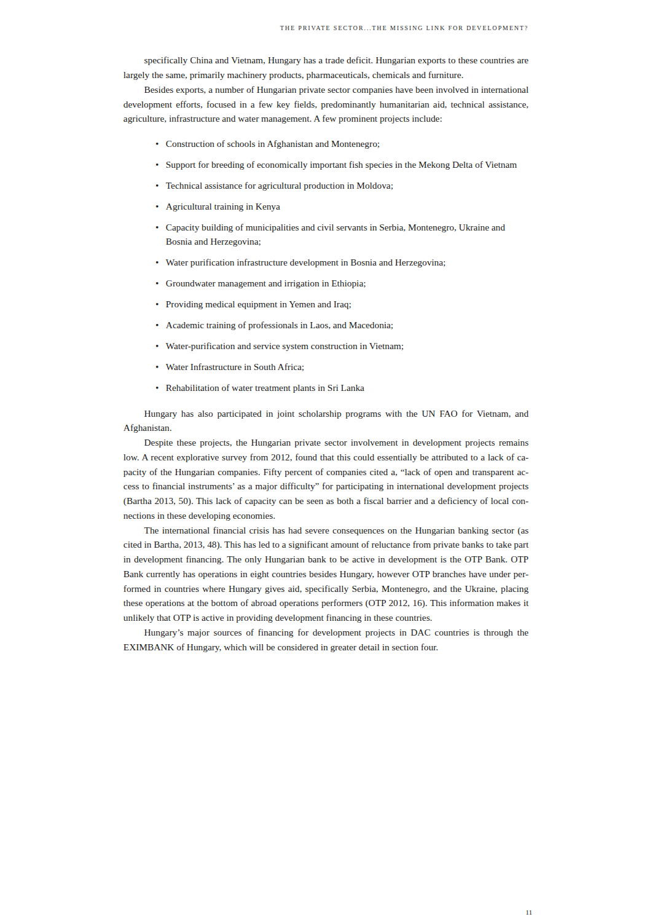The Private Sector...The Missing Link for Development?
specifically China and Vietnam, Hungary has a trade deficit. Hungarian exports to these countries are largely the same, primarily machinery products, pharmaceuticals, chemicals and furniture.
Besides exports, a number of Hungarian private sector companies have been involved in international development efforts, focused in a few key fields, predominantly humanitarian aid, technical assistance, agriculture, infrastructure and water management. A few prominent projects include:
Construction of schools in Afghanistan and Montenegro;
Support for breeding of economically important fish species in the Mekong Delta of Vietnam
Technical assistance for agricultural production in Moldova;
Agricultural training in Kenya
Capacity building of municipalities and civil servants in Serbia, Montenegro, Ukraine and Bosnia and Herzegovina;
Water purification infrastructure development in Bosnia and Herzegovina;
Groundwater management and irrigation in Ethiopia;
Providing medical equipment in Yemen and Iraq;
Academic training of professionals in Laos, and Macedonia;
Water-purification and service system construction in Vietnam;
Water Infrastructure in South Africa;
Rehabilitation of water treatment plants in Sri Lanka
Hungary has also participated in joint scholarship programs with the UN FAO for Vietnam, and Afghanistan.
Despite these projects, the Hungarian private sector involvement in development projects remains low. A recent explorative survey from 2012, found that this could essentially be attributed to a lack of capacity of the Hungarian companies. Fifty percent of companies cited a, “lack of open and transparent access to financial instruments’ as a major difficulty” for participating in international development projects (Bartha 2013, 50). This lack of capacity can be seen as both a fiscal barrier and a deficiency of local connections in these developing economies.
The international financial crisis has had severe consequences on the Hungarian banking sector (as cited in Bartha, 2013, 48). This has led to a significant amount of reluctance from private banks to take part in development financing. The only Hungarian bank to be active in development is the OTP Bank. OTP Bank currently has operations in eight countries besides Hungary, however OTP branches have under performed in countries where Hungary gives aid, specifically Serbia, Montenegro, and the Ukraine, placing these operations at the bottom of abroad operations performers (OTP 2012, 16). This information makes it unlikely that OTP is active in providing development financing in these countries.
Hungary’s major sources of financing for development projects in DAC countries is through the EXIMBANK of Hungary, which will be considered in greater detail in section four.
11